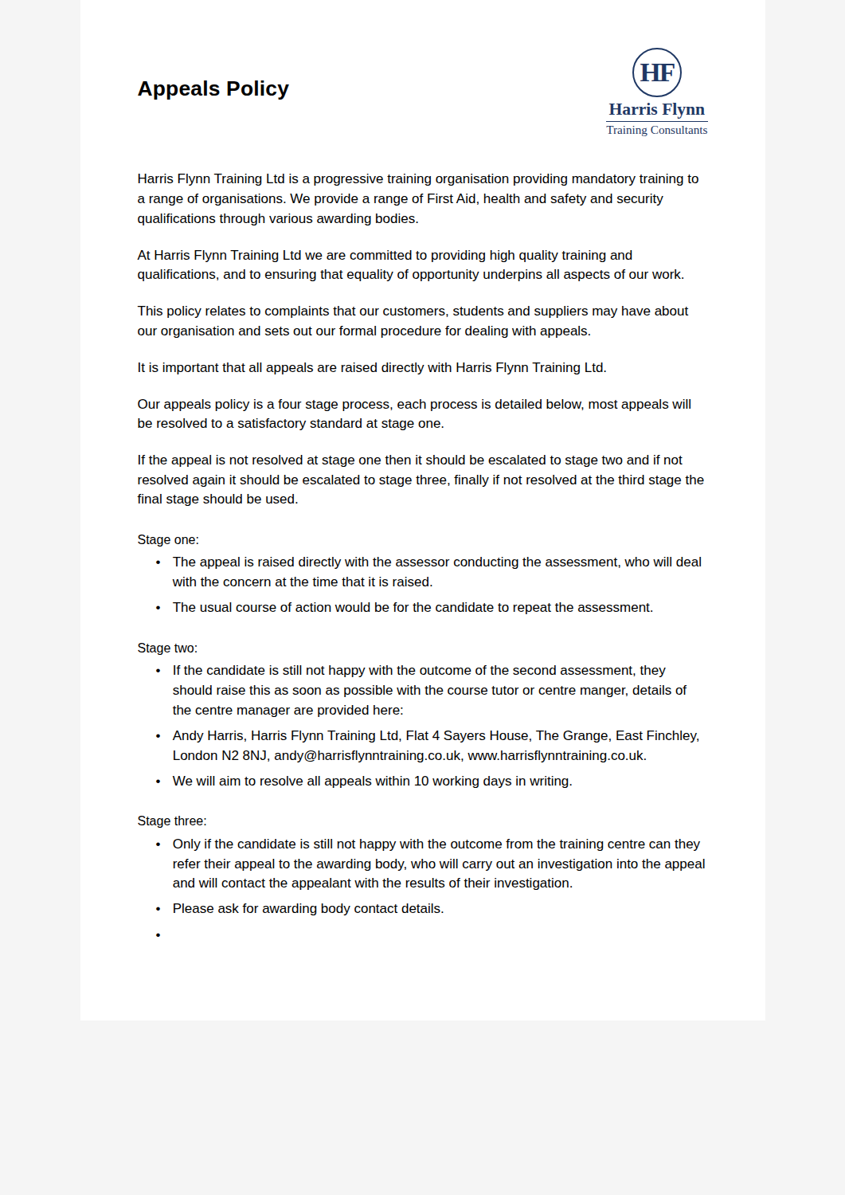Appeals Policy
HF
Harris Flynn
Training Consultants
Harris Flynn Training Ltd is a progressive training organisation providing mandatory training to a range of organisations. We provide a range of First Aid, health and safety and security qualifications through various awarding bodies.
At Harris Flynn Training Ltd we are committed to providing high quality training and qualifications, and to ensuring that equality of opportunity underpins all aspects of our work.
This policy relates to complaints that our customers, students and suppliers may have about our organisation and sets out our formal procedure for dealing with appeals.
It is important that all appeals are raised directly with Harris Flynn Training Ltd.
Our appeals policy is a four stage process, each process is detailed below, most appeals will be resolved to a satisfactory standard at stage one.
If the appeal is not resolved at stage one then it should be escalated to stage two and if not resolved again it should be escalated to stage three, finally if not resolved at the third stage the final stage should be used.
Stage one:
The appeal is raised directly with the assessor conducting the assessment, who will deal with the concern at the time that it is raised.
The usual course of action would be for the candidate to repeat the assessment.
Stage two:
If the candidate is still not happy with the outcome of the second assessment, they should raise this as soon as possible with the course tutor or centre manger, details of the centre manager are provided here:
Andy Harris, Harris Flynn Training Ltd, Flat 4 Sayers House, The Grange, East Finchley, London N2 8NJ, andy@harrisflynntraining.co.uk, www.harrisflynntraining.co.uk.
We will aim to resolve all appeals within 10 working days in writing.
Stage three:
Only if the candidate is still not happy with the outcome from the training centre can they refer their appeal to the awarding body, who will carry out an investigation into the appeal and will contact the appealant with the results of their investigation.
Please ask for awarding body contact details.